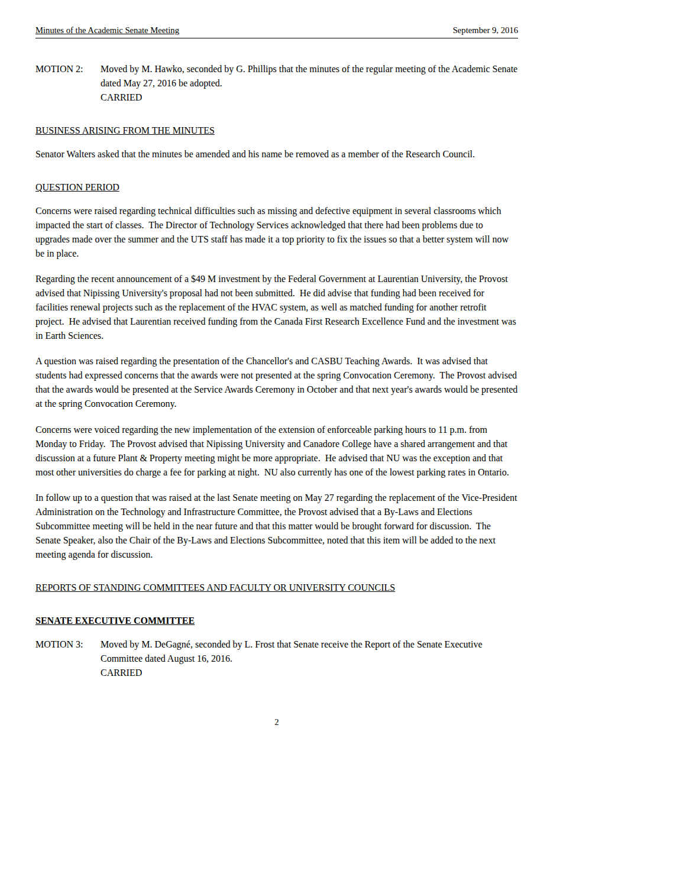Minutes of the Academic Senate Meeting September 9, 2016
MOTION 2:
Moved by M. Hawko, seconded by G. Phillips that the minutes of the regular meeting of the Academic Senate dated May 27, 2016 be adopted. CARRIED
BUSINESS ARISING FROM THE MINUTES
Senator Walters asked that the minutes be amended and his name be removed as a member of the Research Council.
QUESTION PERIOD
Concerns were raised regarding technical difficulties such as missing and defective equipment in several classrooms which impacted the start of classes. The Director of Technology Services acknowledged that there had been problems due to upgrades made over the summer and the UTS staff has made it a top priority to fix the issues so that a better system will now be in place.
Regarding the recent announcement of a $49 M investment by the Federal Government at Laurentian University, the Provost advised that Nipissing University's proposal had not been submitted. He did advise that funding had been received for facilities renewal projects such as the replacement of the HVAC system, as well as matched funding for another retrofit project. He advised that Laurentian received funding from the Canada First Research Excellence Fund and the investment was in Earth Sciences.
A question was raised regarding the presentation of the Chancellor's and CASBU Teaching Awards. It was advised that students had expressed concerns that the awards were not presented at the spring Convocation Ceremony. The Provost advised that the awards would be presented at the Service Awards Ceremony in October and that next year's awards would be presented at the spring Convocation Ceremony.
Concerns were voiced regarding the new implementation of the extension of enforceable parking hours to 11 p.m. from Monday to Friday. The Provost advised that Nipissing University and Canadore College have a shared arrangement and that discussion at a future Plant & Property meeting might be more appropriate. He advised that NU was the exception and that most other universities do charge a fee for parking at night. NU also currently has one of the lowest parking rates in Ontario.
In follow up to a question that was raised at the last Senate meeting on May 27 regarding the replacement of the Vice-President Administration on the Technology and Infrastructure Committee, the Provost advised that a By-Laws and Elections Subcommittee meeting will be held in the near future and that this matter would be brought forward for discussion. The Senate Speaker, also the Chair of the By-Laws and Elections Subcommittee, noted that this item will be added to the next meeting agenda for discussion.
REPORTS OF STANDING COMMITTEES AND FACULTY OR UNIVERSITY COUNCILS
SENATE EXECUTIVE COMMITTEE
MOTION 3:
Moved by M. DeGagné, seconded by L. Frost that Senate receive the Report of the Senate Executive Committee dated August 16, 2016. CARRIED
2